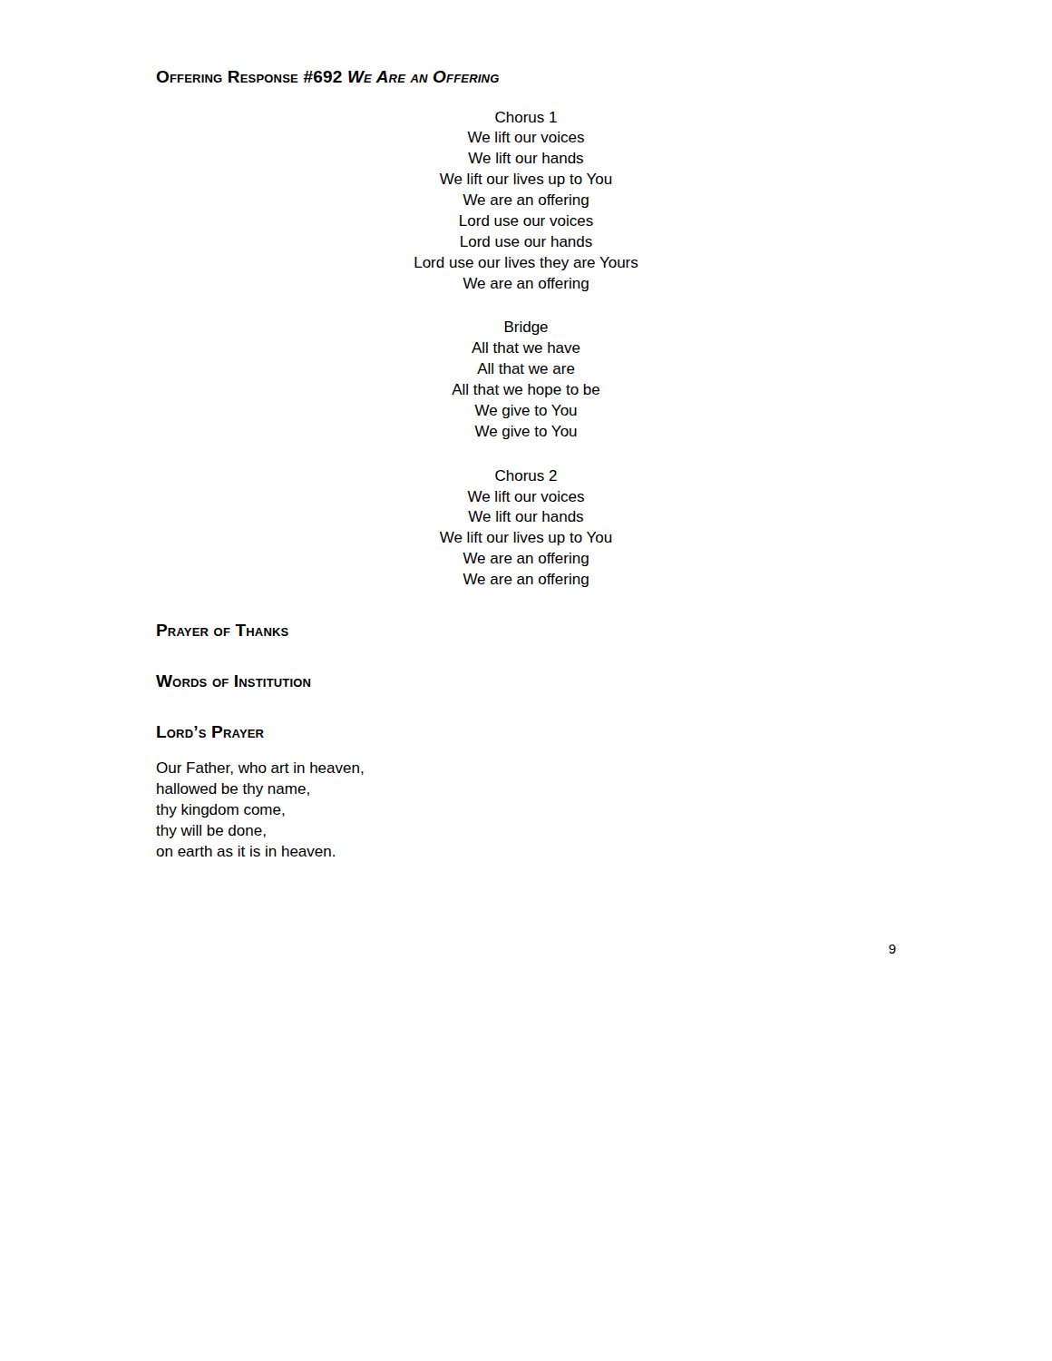Offering Response #692 We Are an Offering
Chorus 1
We lift our voices
We lift our hands
We lift our lives up to You
We are an offering
Lord use our voices
Lord use our hands
Lord use our lives they are Yours
We are an offering
Bridge
All that we have
All that we are
All that we hope to be
We give to You
We give to You
Chorus 2
We lift our voices
We lift our hands
We lift our lives up to You
We are an offering
We are an offering
Prayer of Thanks
Words of Institution
Lord’s Prayer
Our Father, who art in heaven,
hallowed be thy name,
thy kingdom come,
thy will be done,
on earth as it is in heaven.
9